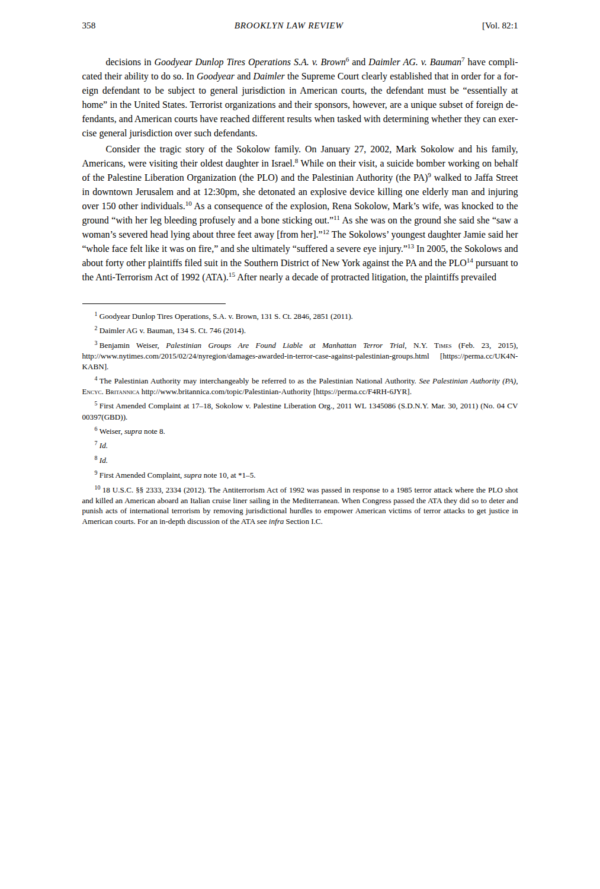358 BROOKLYN LAW REVIEW [Vol. 82:1
decisions in Goodyear Dunlop Tires Operations S.A. v. Brown6 and Daimler AG. v. Bauman7 have complicated their ability to do so. In Goodyear and Daimler the Supreme Court clearly established that in order for a foreign defendant to be subject to general jurisdiction in American courts, the defendant must be “essentially at home” in the United States. Terrorist organizations and their sponsors, however, are a unique subset of foreign defendants, and American courts have reached different results when tasked with determining whether they can exercise general jurisdiction over such defendants.
Consider the tragic story of the Sokolow family. On January 27, 2002, Mark Sokolow and his family, Americans, were visiting their oldest daughter in Israel.8 While on their visit, a suicide bomber working on behalf of the Palestine Liberation Organization (the PLO) and the Palestinian Authority (the PA)9 walked to Jaffa Street in downtown Jerusalem and at 12:30pm, she detonated an explosive device killing one elderly man and injuring over 150 other individuals.10 As a consequence of the explosion, Rena Sokolow, Mark’s wife, was knocked to the ground “with her leg bleeding profusely and a bone sticking out.”11 As she was on the ground she said she “saw a woman’s severed head lying about three feet away [from her].”12 The Sokolows’ youngest daughter Jamie said her “whole face felt like it was on fire,” and she ultimately “suffered a severe eye injury.”13 In 2005, the Sokolows and about forty other plaintiffs filed suit in the Southern District of New York against the PA and the PLO14 pursuant to the Anti-Terrorism Act of 1992 (ATA).15 After nearly a decade of protracted litigation, the plaintiffs prevailed
Goodyear Dunlop Tires Operations, S.A. v. Brown, 131 S. Ct. 2846, 2851 (2011).
Daimler AG v. Bauman, 134 S. Ct. 746 (2014).
Benjamin Weiser, Palestinian Groups Are Found Liable at Manhattan Terror Trial, N.Y. Times (Feb. 23, 2015), http://www.nytimes.com/2015/02/24/nyregion/damages-awarded-in-terror-case-against-palestinian-groups.html [https://perma.cc/UK4N-KABN].
The Palestinian Authority may interchangeably be referred to as the Palestinian National Authority. See Palestinian Authority (PA), Encyc. Britannica http://www.britannica.com/topic/Palestinian-Authority [https://perma.cc/F4RH-6JYR].
First Amended Complaint at 17–18, Sokolow v. Palestine Liberation Org., 2011 WL 1345086 (S.D.N.Y. Mar. 30, 2011) (No. 04 CV 00397(GBD)).
Weiser, supra note 8.
Id.
Id.
First Amended Complaint, supra note 10, at *1–5.
18 U.S.C. §§ 2333, 2334 (2012). The Antiterrorism Act of 1992 was passed in response to a 1985 terror attack where the PLO shot and killed an American aboard an Italian cruise liner sailing in the Mediterranean. When Congress passed the ATA they did so to deter and punish acts of international terrorism by removing jurisdictional hurdles to empower American victims of terror attacks to get justice in American courts. For an in-depth discussion of the ATA see infra Section I.C.